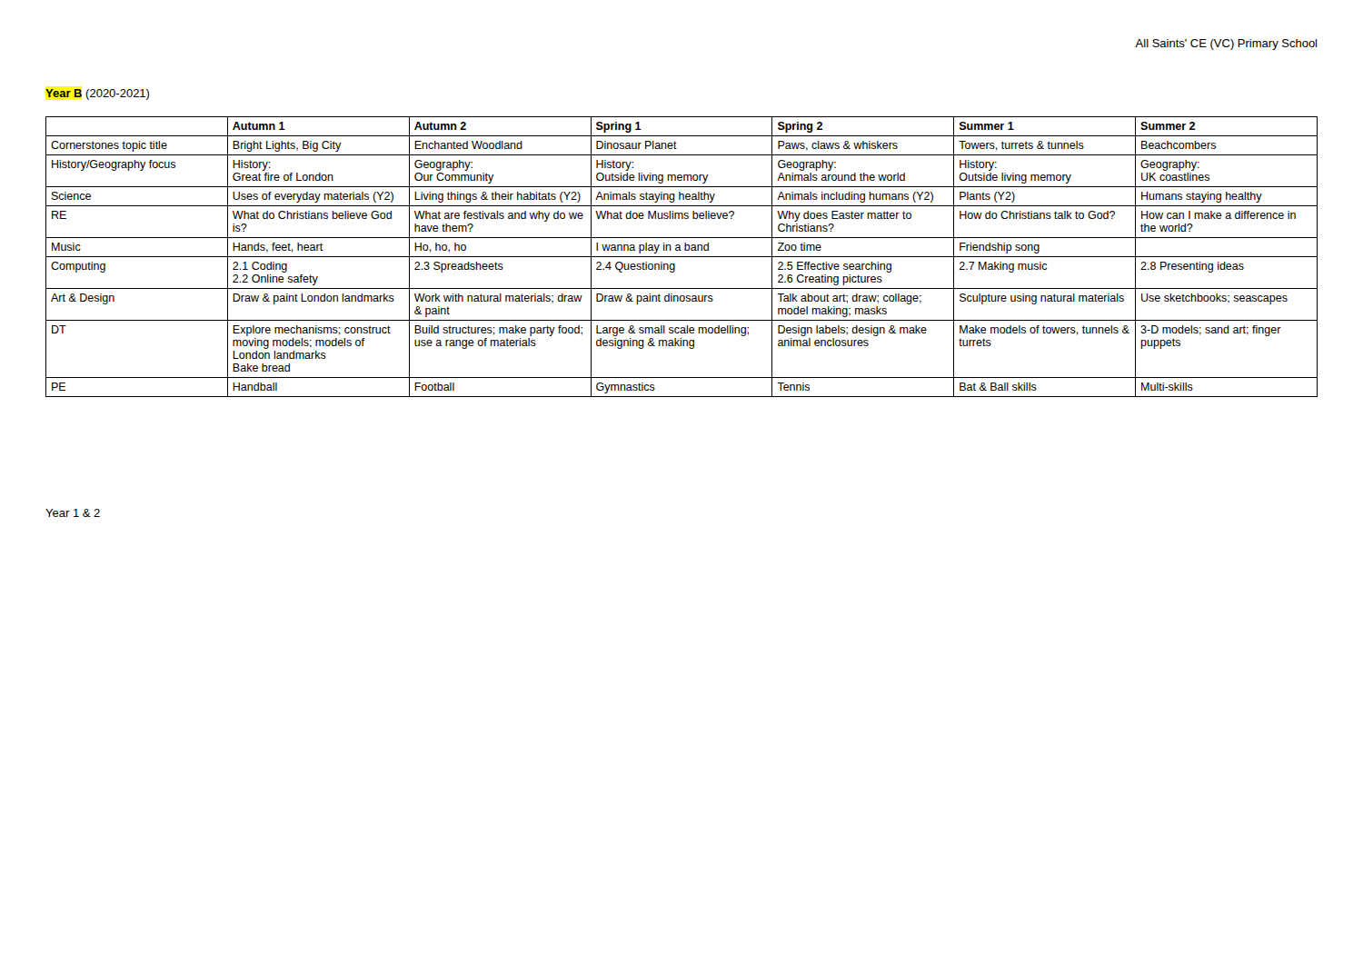All Saints' CE (VC) Primary School
Year B (2020-2021)
| | Autumn 1 | Autumn 2 | Spring 1 | Spring 2 | Summer 1 | Summer 2 |
| --- | --- | --- | --- | --- | --- | --- |
| Cornerstones topic title | Bright Lights, Big City | Enchanted Woodland | Dinosaur Planet | Paws, claws & whiskers | Towers, turrets & tunnels | Beachcombers |
| History/Geography focus | History: Great fire of London | Geography: Our Community | History: Outside living memory | Geography: Animals around the world | History: Outside living memory | Geography: UK coastlines |
| Science | Uses of everyday materials (Y2) | Living things & their habitats (Y2) | Animals staying healthy | Animals including humans (Y2) | Plants (Y2) | Humans staying healthy |
| RE | What do Christians believe God is? | What are festivals and why do we have them? | What doe Muslims believe? | Why does Easter matter to Christians? | How do Christians talk to God? | How can I make a difference in the world? |
| Music | Hands, feet, heart | Ho, ho, ho | I wanna play in a band | Zoo time | Friendship song | |
| Computing | 2.1 Coding 2.2 Online safety | 2.3 Spreadsheets | 2.4 Questioning | 2.5 Effective searching 2.6 Creating pictures | 2.7 Making music | 2.8 Presenting ideas |
| Art & Design | Draw & paint London landmarks | Work with natural materials; draw & paint | Draw & paint dinosaurs | Talk about art; draw; collage; model making; masks | Sculpture using natural materials | Use sketchbooks; seascapes |
| DT | Explore mechanisms; construct moving models; models of London landmarks Bake bread | Build structures; make party food; use a range of materials | Large & small scale modelling; designing & making | Design labels; design & make animal enclosures | Make models of towers, tunnels & turrets | 3-D models; sand art; finger puppets |
| PE | Handball | Football | Gymnastics | Tennis | Bat & Ball skills | Multi-skills |
Year 1 & 2